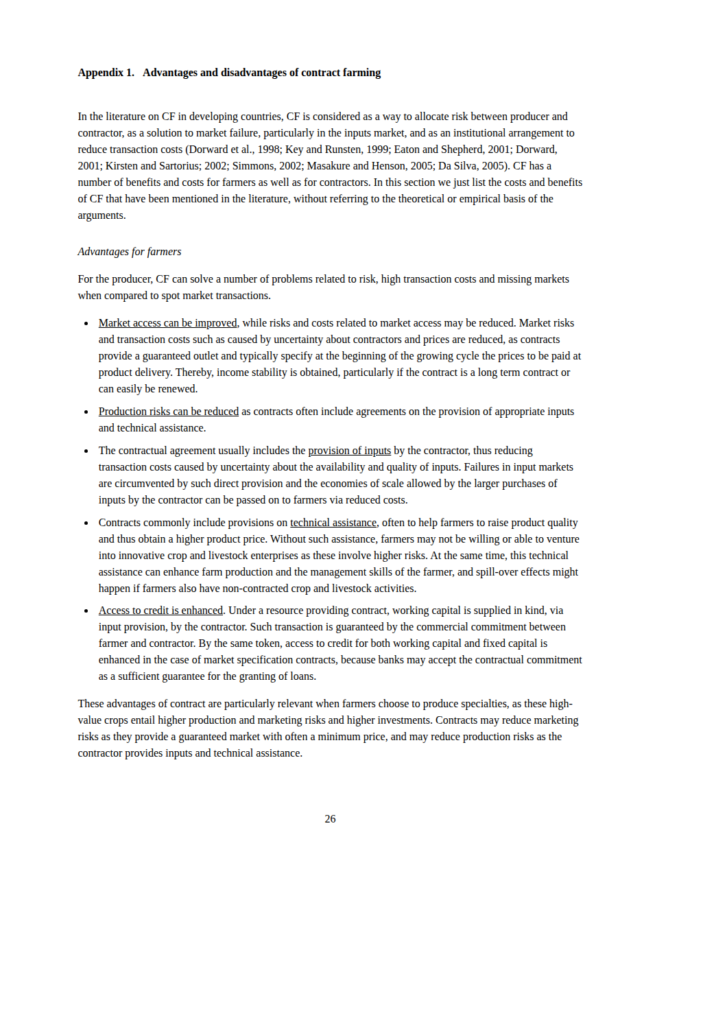Appendix 1. Advantages and disadvantages of contract farming
In the literature on CF in developing countries, CF is considered as a way to allocate risk between producer and contractor, as a solution to market failure, particularly in the inputs market, and as an institutional arrangement to reduce transaction costs (Dorward et al., 1998; Key and Runsten, 1999; Eaton and Shepherd, 2001; Dorward, 2001; Kirsten and Sartorius; 2002; Simmons, 2002; Masakure and Henson, 2005; Da Silva, 2005). CF has a number of benefits and costs for farmers as well as for contractors. In this section we just list the costs and benefits of CF that have been mentioned in the literature, without referring to the theoretical or empirical basis of the arguments.
Advantages for farmers
For the producer, CF can solve a number of problems related to risk, high transaction costs and missing markets when compared to spot market transactions.
Market access can be improved, while risks and costs related to market access may be reduced. Market risks and transaction costs such as caused by uncertainty about contractors and prices are reduced, as contracts provide a guaranteed outlet and typically specify at the beginning of the growing cycle the prices to be paid at product delivery. Thereby, income stability is obtained, particularly if the contract is a long term contract or can easily be renewed.
Production risks can be reduced as contracts often include agreements on the provision of appropriate inputs and technical assistance.
The contractual agreement usually includes the provision of inputs by the contractor, thus reducing transaction costs caused by uncertainty about the availability and quality of inputs. Failures in input markets are circumvented by such direct provision and the economies of scale allowed by the larger purchases of inputs by the contractor can be passed on to farmers via reduced costs.
Contracts commonly include provisions on technical assistance, often to help farmers to raise product quality and thus obtain a higher product price. Without such assistance, farmers may not be willing or able to venture into innovative crop and livestock enterprises as these involve higher risks. At the same time, this technical assistance can enhance farm production and the management skills of the farmer, and spill-over effects might happen if farmers also have non-contracted crop and livestock activities.
Access to credit is enhanced. Under a resource providing contract, working capital is supplied in kind, via input provision, by the contractor. Such transaction is guaranteed by the commercial commitment between farmer and contractor. By the same token, access to credit for both working capital and fixed capital is enhanced in the case of market specification contracts, because banks may accept the contractual commitment as a sufficient guarantee for the granting of loans.
These advantages of contract are particularly relevant when farmers choose to produce specialties, as these high-value crops entail higher production and marketing risks and higher investments. Contracts may reduce marketing risks as they provide a guaranteed market with often a minimum price, and may reduce production risks as the contractor provides inputs and technical assistance.
26